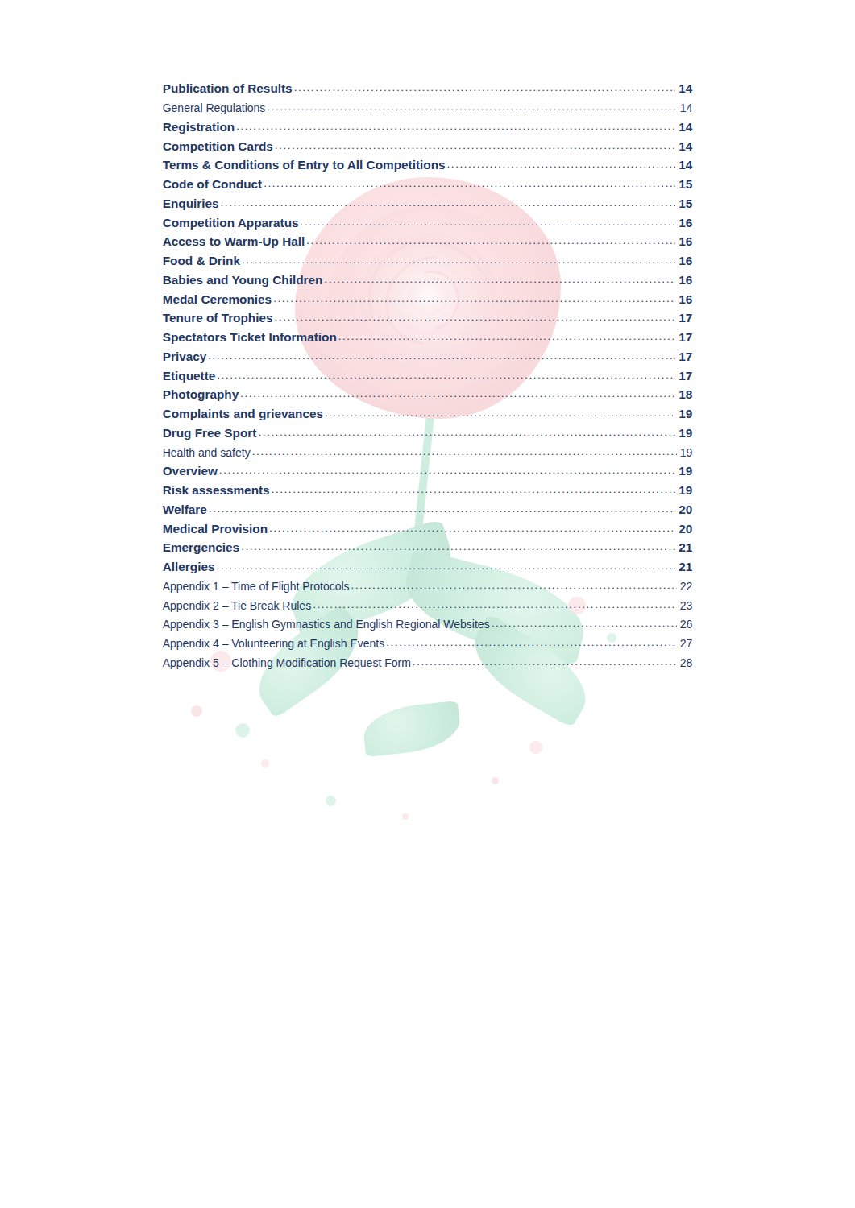Publication of Results 14
General Regulations 14
Registration 14
Competition Cards 14
Terms & Conditions of Entry to All Competitions 14
Code of Conduct 15
Enquiries 15
Competition Apparatus 16
Access to Warm-Up Hall 16
Food & Drink 16
Babies and Young Children 16
Medal Ceremonies 16
Tenure of Trophies 17
Spectators Ticket Information 17
Privacy 17
Etiquette 17
Photography 18
Complaints and grievances 19
Drug Free Sport 19
Health and safety 19
Overview 19
Risk assessments 19
Welfare 20
Medical Provision 20
Emergencies 21
Allergies 21
Appendix 1 – Time of Flight Protocols 22
Appendix 2 – Tie Break Rules 23
Appendix 3 – English Gymnastics and English Regional Websites 26
Appendix 4 – Volunteering at English Events 27
Appendix 5 – Clothing Modification Request Form 28